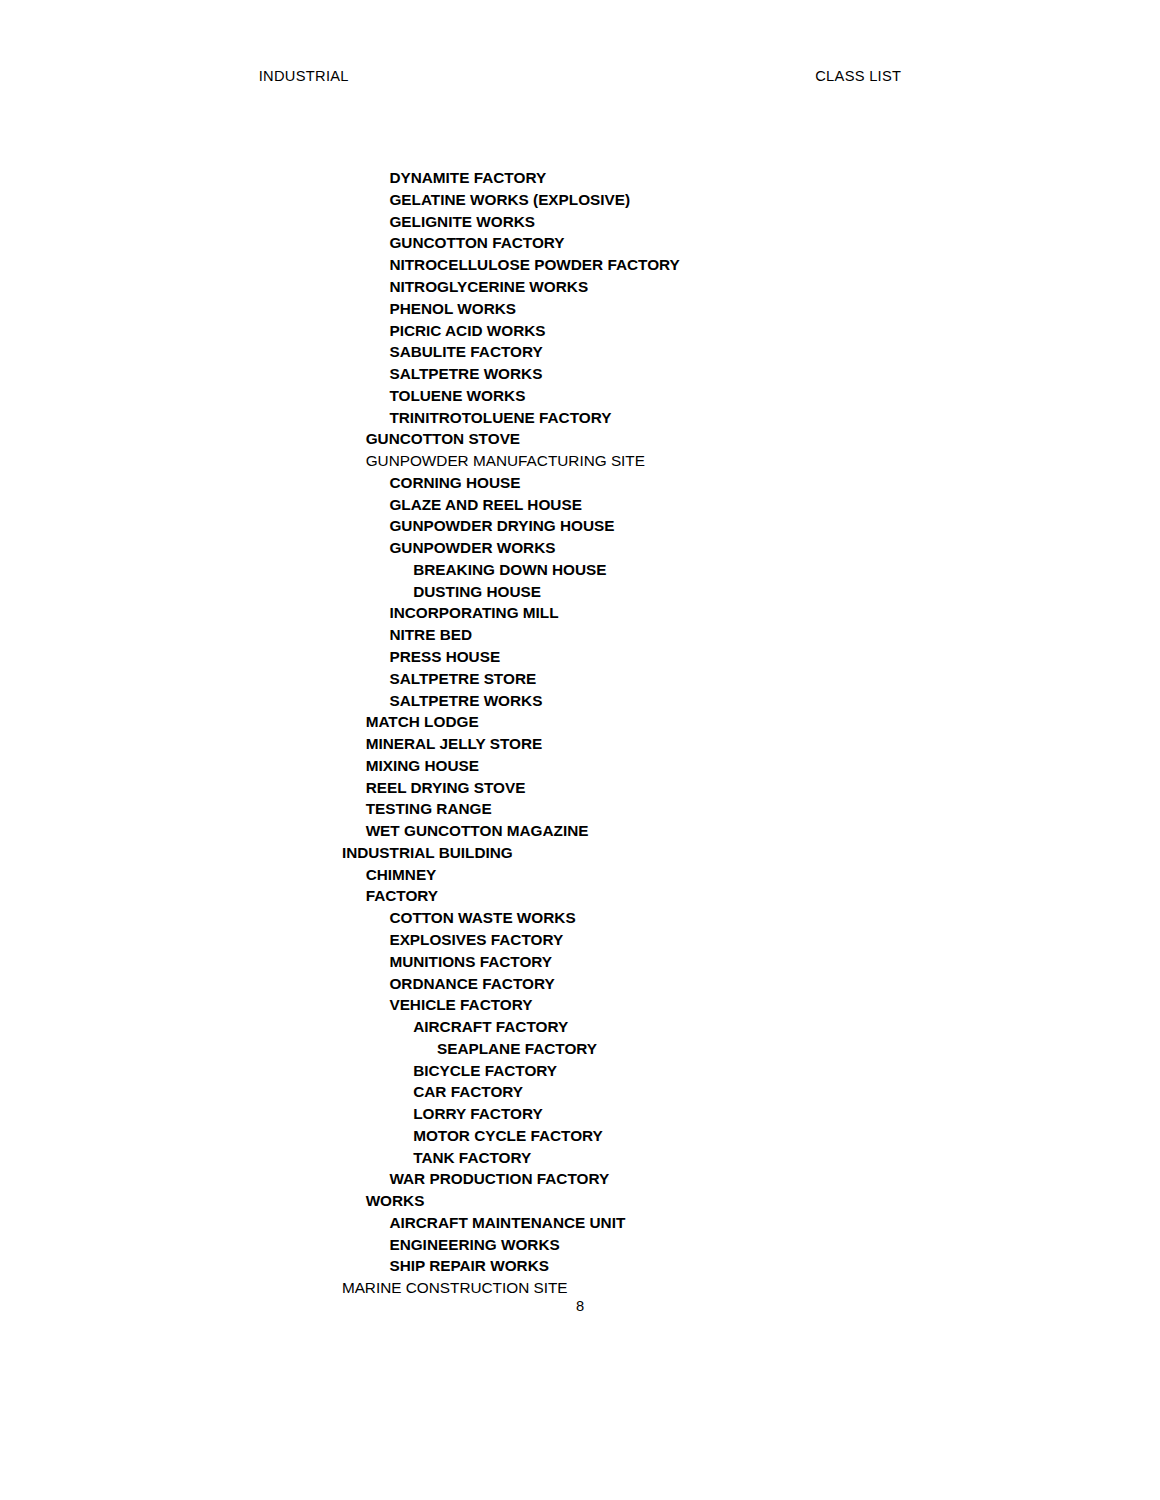INDUSTRIAL
CLASS LIST
DYNAMITE FACTORY
GELATINE WORKS (EXPLOSIVE)
GELIGNITE WORKS
GUNCOTTON FACTORY
NITROCELLULOSE POWDER FACTORY
NITROGLYCERINE WORKS
PHENOL WORKS
PICRIC ACID WORKS
SABULITE FACTORY
SALTPETRE WORKS
TOLUENE WORKS
TRINITROTOLUENE FACTORY
GUNCOTTON STOVE
GUNPOWDER MANUFACTURING SITE
CORNING HOUSE
GLAZE AND REEL HOUSE
GUNPOWDER DRYING HOUSE
GUNPOWDER WORKS
BREAKING DOWN HOUSE
DUSTING HOUSE
INCORPORATING MILL
NITRE BED
PRESS HOUSE
SALTPETRE STORE
SALTPETRE WORKS
MATCH LODGE
MINERAL JELLY STORE
MIXING HOUSE
REEL DRYING STOVE
TESTING RANGE
WET GUNCOTTON MAGAZINE
INDUSTRIAL BUILDING
CHIMNEY
FACTORY
COTTON WASTE WORKS
EXPLOSIVES FACTORY
MUNITIONS FACTORY
ORDNANCE FACTORY
VEHICLE FACTORY
AIRCRAFT FACTORY
SEAPLANE FACTORY
BICYCLE FACTORY
CAR FACTORY
LORRY FACTORY
MOTOR CYCLE FACTORY
TANK FACTORY
WAR PRODUCTION FACTORY
WORKS
AIRCRAFT MAINTENANCE UNIT
ENGINEERING WORKS
SHIP REPAIR WORKS
MARINE CONSTRUCTION SITE
8